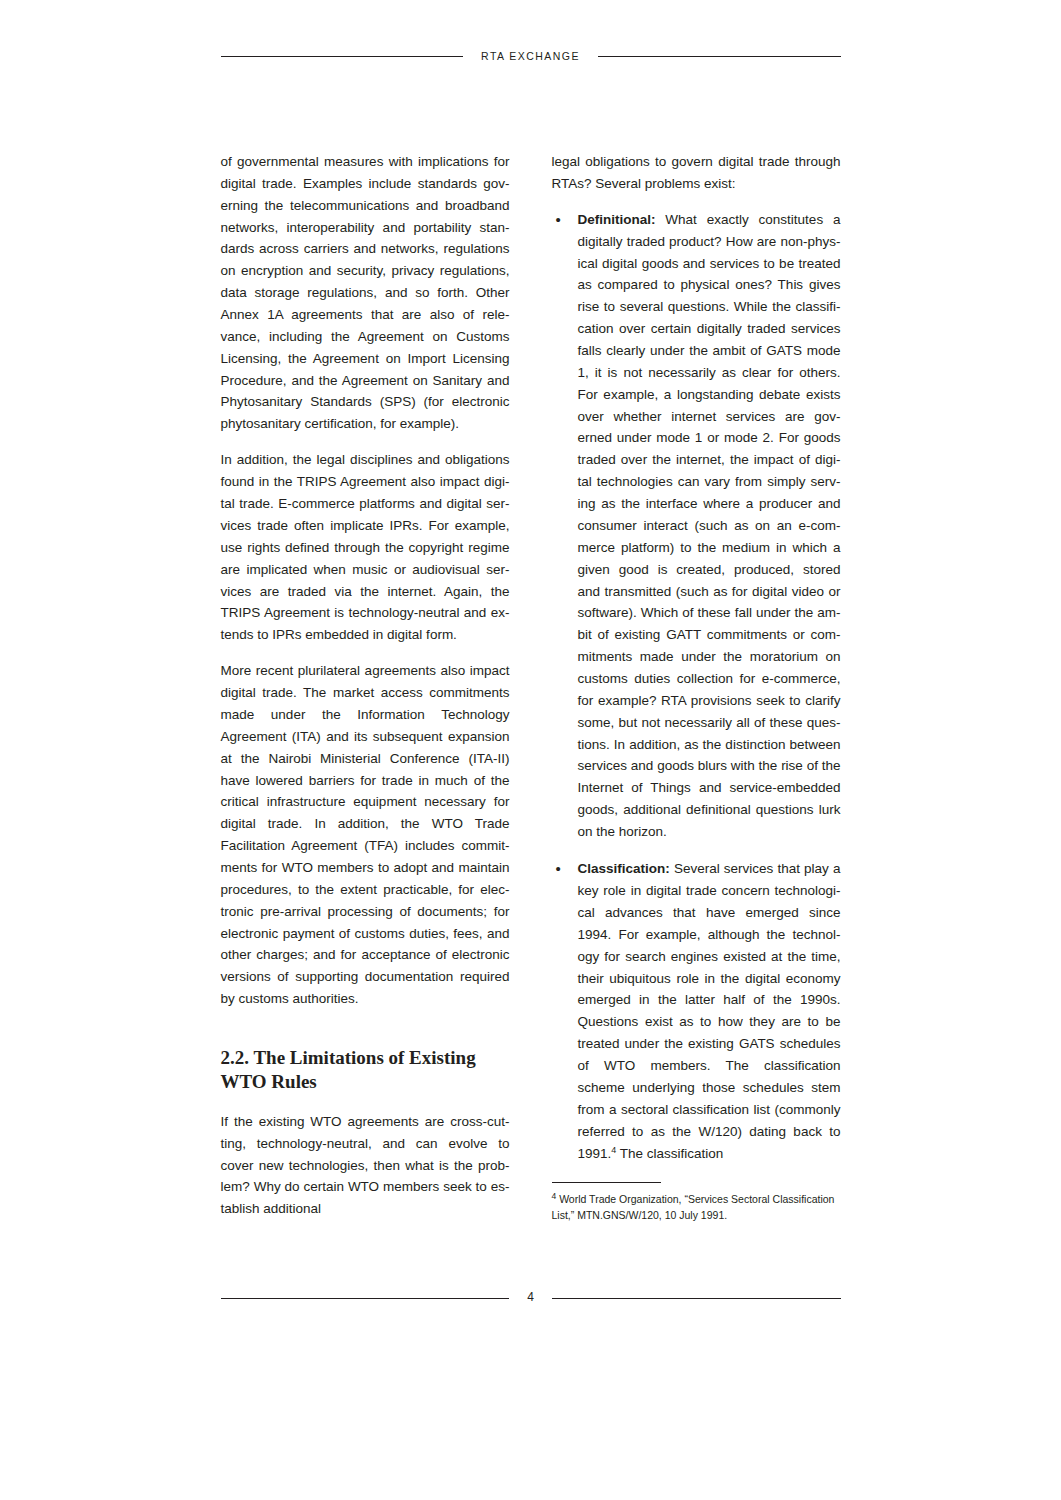RTA Exchange
of governmental measures with implications for digital trade. Examples include standards governing the telecommunications and broadband networks, interoperability and portability standards across carriers and networks, regulations on encryption and security, privacy regulations, data storage regulations, and so forth. Other Annex 1A agreements that are also of relevance, including the Agreement on Customs Licensing, the Agreement on Import Licensing Procedure, and the Agreement on Sanitary and Phytosanitary Standards (SPS) (for electronic phytosanitary certification, for example).
In addition, the legal disciplines and obligations found in the TRIPS Agreement also impact digital trade. E-commerce platforms and digital services trade often implicate IPRs. For example, use rights defined through the copyright regime are implicated when music or audiovisual services are traded via the internet. Again, the TRIPS Agreement is technology-neutral and extends to IPRs embedded in digital form.
More recent plurilateral agreements also impact digital trade. The market access commitments made under the Information Technology Agreement (ITA) and its subsequent expansion at the Nairobi Ministerial Conference (ITA-II) have lowered barriers for trade in much of the critical infrastructure equipment necessary for digital trade. In addition, the WTO Trade Facilitation Agreement (TFA) includes commitments for WTO members to adopt and maintain procedures, to the extent practicable, for electronic pre-arrival processing of documents; for electronic payment of customs duties, fees, and other charges; and for acceptance of electronic versions of supporting documentation required by customs authorities.
2.2. The Limitations of Existing WTO Rules
If the existing WTO agreements are cross-cutting, technology-neutral, and can evolve to cover new technologies, then what is the problem? Why do certain WTO members seek to establish additional
legal obligations to govern digital trade through RTAs? Several problems exist:
Definitional: What exactly constitutes a digitally traded product? How are non-physical digital goods and services to be treated as compared to physical ones? This gives rise to several questions. While the classification over certain digitally traded services falls clearly under the ambit of GATS mode 1, it is not necessarily as clear for others. For example, a longstanding debate exists over whether internet services are governed under mode 1 or mode 2. For goods traded over the internet, the impact of digital technologies can vary from simply serving as the interface where a producer and consumer interact (such as on an e-commerce platform) to the medium in which a given good is created, produced, stored and transmitted (such as for digital video or software). Which of these fall under the ambit of existing GATT commitments or commitments made under the moratorium on customs duties collection for e-commerce, for example? RTA provisions seek to clarify some, but not necessarily all of these questions. In addition, as the distinction between services and goods blurs with the rise of the Internet of Things and service-embedded goods, additional definitional questions lurk on the horizon.
Classification: Several services that play a key role in digital trade concern technological advances that have emerged since 1994. For example, although the technology for search engines existed at the time, their ubiquitous role in the digital economy emerged in the latter half of the 1990s. Questions exist as to how they are to be treated under the existing GATS schedules of WTO members. The classification scheme underlying those schedules stem from a sectoral classification list (commonly referred to as the W/120) dating back to 1991.4 The classification
4 World Trade Organization, “Services Sectoral Classification List,” MTN.GNS/W/120, 10 July 1991.
4